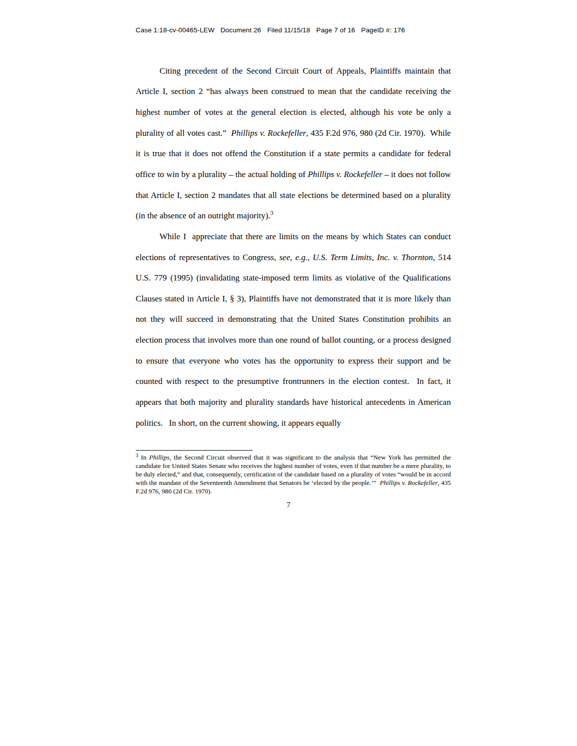Case 1:18-cv-00465-LEW Document 26 Filed 11/15/18 Page 7 of 16 PageID #: 176
Citing precedent of the Second Circuit Court of Appeals, Plaintiffs maintain that Article I, section 2 “has always been construed to mean that the candidate receiving the highest number of votes at the general election is elected, although his vote be only a plurality of all votes cast.” Phillips v. Rockefeller, 435 F.2d 976, 980 (2d Cir. 1970). While it is true that it does not offend the Constitution if a state permits a candidate for federal office to win by a plurality – the actual holding of Phillips v. Rockefeller – it does not follow that Article I, section 2 mandates that all state elections be determined based on a plurality (in the absence of an outright majority).3
While I appreciate that there are limits on the means by which States can conduct elections of representatives to Congress, see, e.g., U.S. Term Limits, Inc. v. Thornton, 514 U.S. 779 (1995) (invalidating state-imposed term limits as violative of the Qualifications Clauses stated in Article I, § 3), Plaintiffs have not demonstrated that it is more likely than not they will succeed in demonstrating that the United States Constitution prohibits an election process that involves more than one round of ballot counting, or a process designed to ensure that everyone who votes has the opportunity to express their support and be counted with respect to the presumptive frontrunners in the election contest. In fact, it appears that both majority and plurality standards have historical antecedents in American politics. In short, on the current showing, it appears equally
3 In Phillips, the Second Circuit observed that it was significant to the analysis that “New York has permitted the candidate for United States Senate who receives the highest number of votes, even if that number be a mere plurality, to be duly elected,” and that, consequently, certification of the candidate based on a plurality of votes “would be in accord with the mandate of the Seventeenth Amendment that Senators be ‘elected by the people.’” Phillips v. Rockefeller, 435 F.2d 976, 980 (2d Cir. 1970).
7